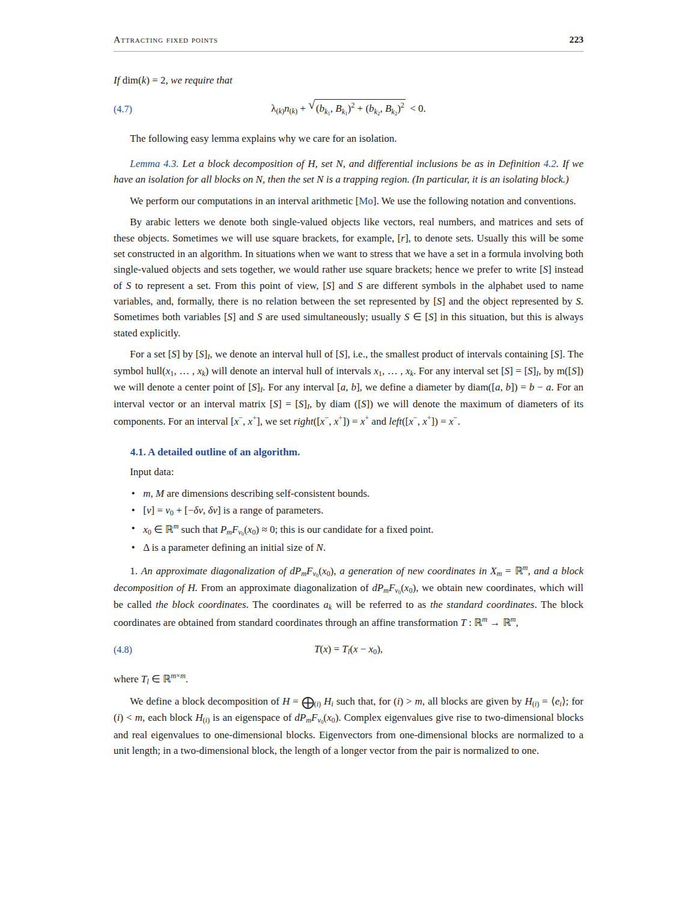Attracting fixed points 223
If dim(k) = 2, we require that
(4.7) λ(k)n(k) + (bk1, Bk1)2 + (bk2, Bk2)2 < 0.
The following easy lemma explains why we care for an isolation.
Lemma 4.3. Let a block decomposition of H, set N, and differential inclusions be as in Definition 4.2. If we have an isolation for all blocks on N, then the set N is a trapping region. (In particular, it is an isolating block.)
We perform our computations in an interval arithmetic [Mo]. We use the following notation and conventions.
By arabic letters we denote both single-valued objects like vectors, real numbers, and matrices and sets of these objects. Sometimes we will use square brackets, for example, [r], to denote sets. Usually this will be some set constructed in an algorithm. In situations when we want to stress that we have a set in a formula involving both single-valued objects and sets together, we would rather use square brackets; hence we prefer to write [S] instead of S to represent a set. From this point of view, [S] and S are different symbols in the alphabet used to name variables, and, formally, there is no relation between the set represented by [S] and the object represented by S. Sometimes both variables [S] and S are used simultaneously; usually S ∈ [S] in this situation, but this is always stated explicitly.
For a set [S] by [S]I, we denote an interval hull of [S], i.e., the smallest product of intervals containing [S]. The symbol hull(x1, … , xk) will denote an interval hull of intervals x1, … , xk. For any interval set [S] = [S]I, by m([S]) we will denote a center point of [S]I. For any interval [a, b], we define a diameter by diam([a, b]) = b − a. For an interval vector or an interval matrix [S] = [S]I, by diam ([S]) we will denote the maximum of diameters of its components. For an interval [x−, x+], we set right([x−, x+]) = x+ and left([x−, x+]) = x−.
4.1. A detailed outline of an algorithm.
Input data:
m, M are dimensions describing self-consistent bounds.
[ν] = ν0 + [−δν, δν] is a range of parameters.
x0 ∈ ℝm such that PmFν0(x0) ≈ 0; this is our candidate for a fixed point.
Δ is a parameter defining an initial size of N.
1. An approximate diagonalization of d PmFν0(x0), a generation of new coordinates in Xm = ℝm, and a block decomposition of H. From an approximate diagonalization of dPmFν0(x0), we obtain new coordinates, which will be called the block coordinates. The coordinates ak will be referred to as the standard coordinates. The block coordinates are obtained from standard coordinates through an affine transformation T : ℝm → ℝm,
(4.8) T(x) = Tl(x − x0),
where Tl ∈ ℝm×m.
We define a block decomposition of H = ⨁(i) Hi such that, for (i) > m, all blocks are given by H(i) = ⟨ei⟩; for (i) < m, each block H(i) is an eigenspace of dPmFν0(x0). Complex eigenvalues give rise to two-dimensional blocks and real eigenvalues to one-dimensional blocks. Eigenvectors from one-dimensional blocks are normalized to a unit length; in a two-dimensional block, the length of a longer vector from the pair is normalized to one.